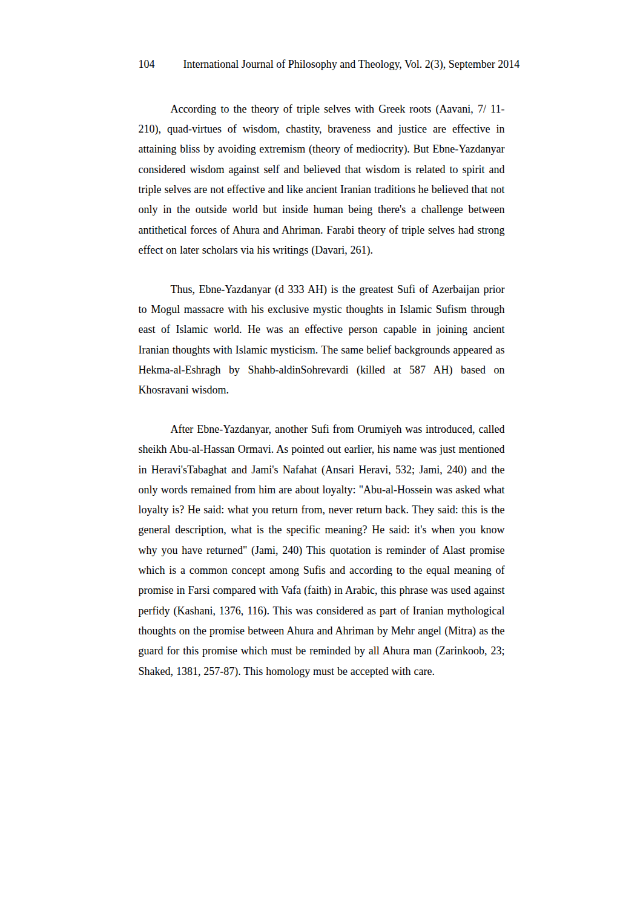104 International Journal of Philosophy and Theology, Vol. 2(3), September 2014
According to the theory of triple selves with Greek roots (Aavani, 7/ 11-210), quad-virtues of wisdom, chastity, braveness and justice are effective in attaining bliss by avoiding extremism (theory of mediocrity). But Ebne-Yazdanyar considered wisdom against self and believed that wisdom is related to spirit and triple selves are not effective and like ancient Iranian traditions he believed that not only in the outside world but inside human being there's a challenge between antithetical forces of Ahura and Ahriman. Farabi theory of triple selves had strong effect on later scholars via his writings (Davari, 261).
Thus, Ebne-Yazdanyar (d 333 AH) is the greatest Sufi of Azerbaijan prior to Mogul massacre with his exclusive mystic thoughts in Islamic Sufism through east of Islamic world. He was an effective person capable in joining ancient Iranian thoughts with Islamic mysticism. The same belief backgrounds appeared as Hekma-al-Eshragh by Shahb-aldinSohrevardi (killed at 587 AH) based on Khosravani wisdom.
After Ebne-Yazdanyar, another Sufi from Orumiyeh was introduced, called sheikh Abu-al-Hassan Ormavi. As pointed out earlier, his name was just mentioned in Heravi'sTabaghat and Jami's Nafahat (Ansari Heravi, 532; Jami, 240) and the only words remained from him are about loyalty: "Abu-al-Hossein was asked what loyalty is? He said: what you return from, never return back. They said: this is the general description, what is the specific meaning? He said: it's when you know why you have returned" (Jami, 240) This quotation is reminder of Alast promise which is a common concept among Sufis and according to the equal meaning of promise in Farsi compared with Vafa (faith) in Arabic, this phrase was used against perfidy (Kashani, 1376, 116). This was considered as part of Iranian mythological thoughts on the promise between Ahura and Ahriman by Mehr angel (Mitra) as the guard for this promise which must be reminded by all Ahura man (Zarinkoob, 23; Shaked, 1381, 257-87). This homology must be accepted with care.